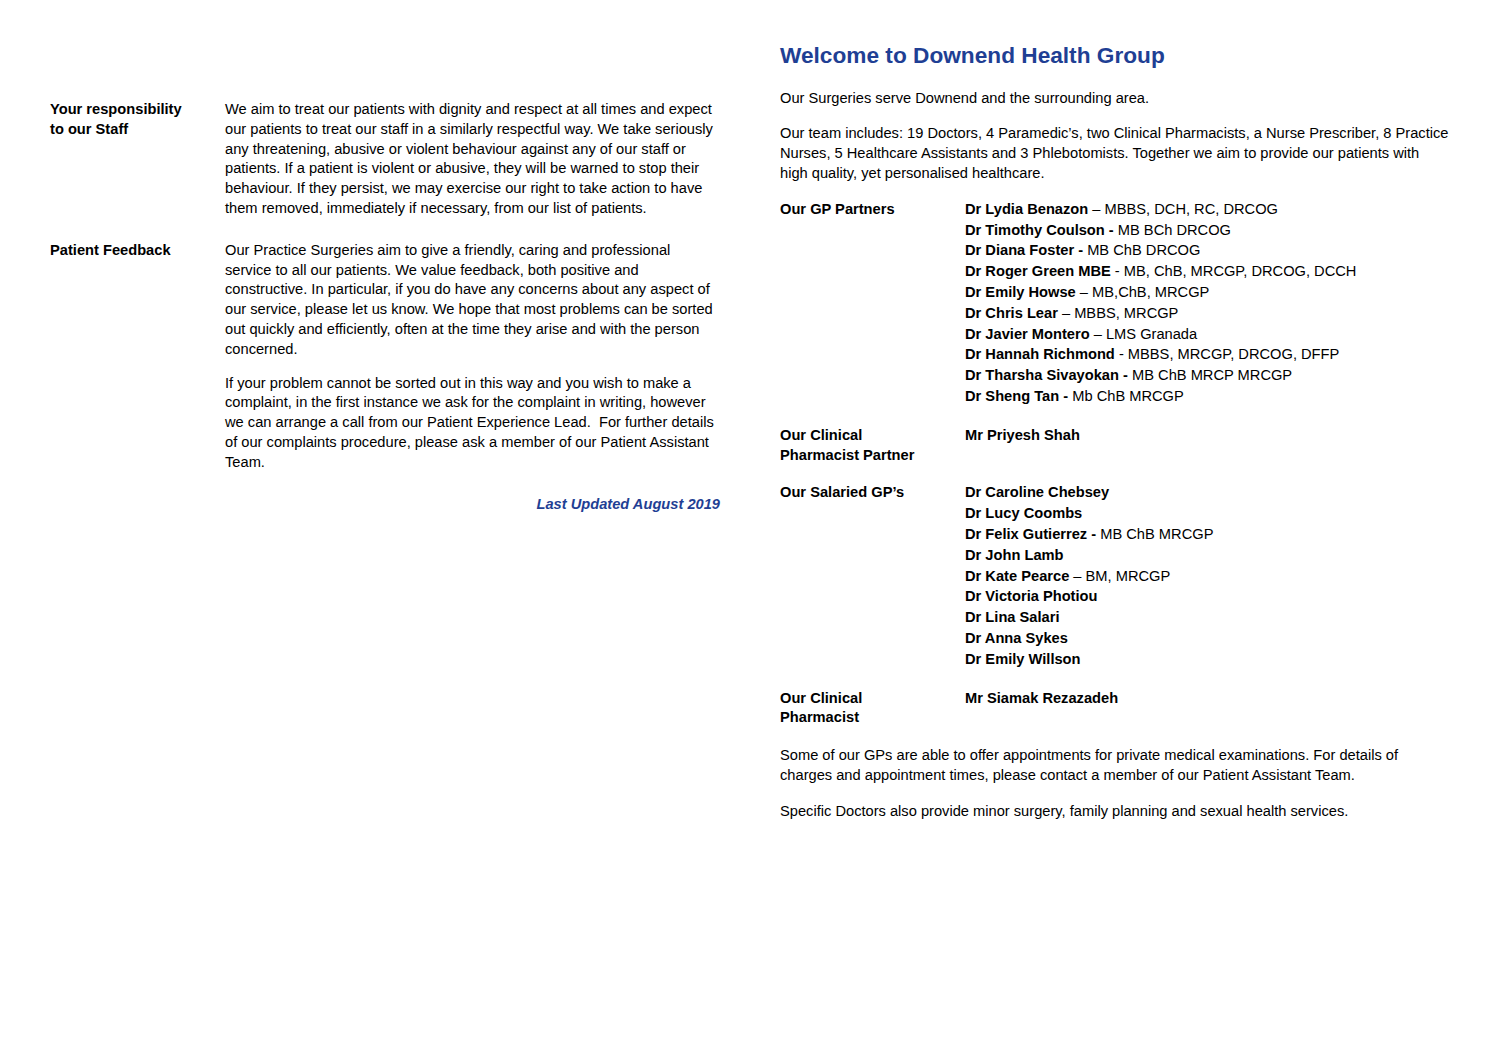Your responsibility
to our Staff
We aim to treat our patients with dignity and respect at all times and expect our patients to treat our staff in a similarly respectful way. We take seriously any threatening, abusive or violent behaviour against any of our staff or patients. If a patient is violent or abusive, they will be warned to stop their behaviour. If they persist, we may exercise our right to take action to have them removed, immediately if necessary, from our list of patients.
Patient Feedback
Our Practice Surgeries aim to give a friendly, caring and professional service to all our patients. We value feedback, both positive and constructive. In particular, if you do have any concerns about any aspect of our service, please let us know. We hope that most problems can be sorted out quickly and efficiently, often at the time they arise and with the person concerned.
If your problem cannot be sorted out in this way and you wish to make a complaint, in the first instance we ask for the complaint in writing, however we can arrange a call from our Patient Experience Lead. For further details of our complaints procedure, please ask a member of our Patient Assistant Team.
Last Updated August 2019
Welcome to Downend Health Group
Our Surgeries serve Downend and the surrounding area.
Our team includes: 19 Doctors, 4 Paramedic’s, two Clinical Pharmacists, a Nurse Prescriber, 8 Practice Nurses, 5 Healthcare Assistants and 3 Phlebotomists. Together we aim to provide our patients with high quality, yet personalised healthcare.
Our GP Partners
Dr Lydia Benazon – MBBS, DCH, RC, DRCOG
Dr Timothy Coulson - MB BCh DRCOG
Dr Diana Foster - MB ChB DRCOG
Dr Roger Green MBE - MB, ChB, MRCGP, DRCOG, DCCH
Dr Emily Howse – MB,ChB, MRCGP
Dr Chris Lear – MBBS, MRCGP
Dr Javier Montero – LMS Granada
Dr Hannah Richmond - MBBS, MRCGP, DRCOG, DFFP
Dr Tharsha Sivayokan - MB ChB MRCP MRCGP
Dr Sheng Tan - Mb ChB MRCGP
Our Clinical
Pharmacist Partner
Mr Priyesh Shah
Our Salaried GP’s
Dr Caroline Chebsey
Dr Lucy Coombs
Dr Felix Gutierrez - MB ChB MRCGP
Dr John Lamb
Dr Kate Pearce – BM, MRCGP
Dr Victoria Photiou
Dr Lina Salari
Dr Anna Sykes
Dr Emily Willson
Our Clinical
Pharmacist
Mr Siamak Rezazadeh
Some of our GPs are able to offer appointments for private medical examinations. For details of charges and appointment times, please contact a member of our Patient Assistant Team.
Specific Doctors also provide minor surgery, family planning and sexual health services.